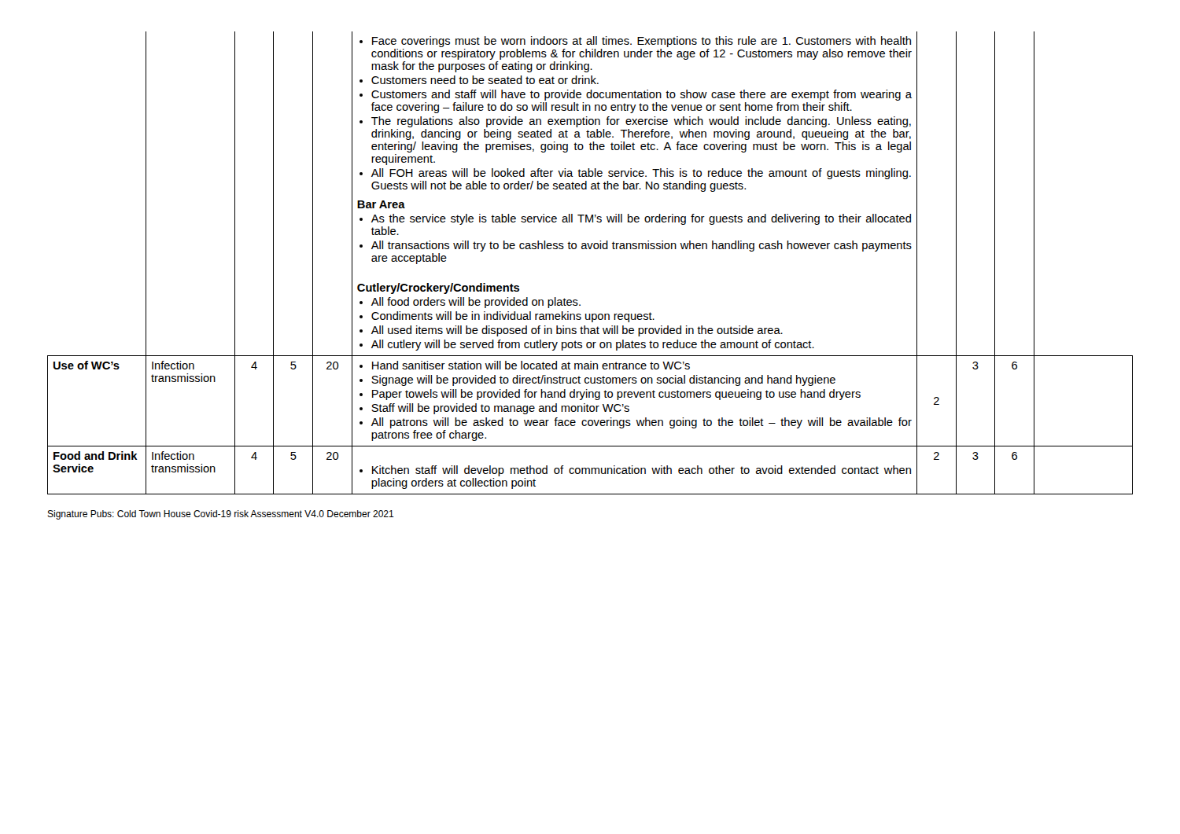| | | | | | Face coverings must be worn indoors at all times. Exemptions to this rule are 1. Customers with health conditions or respiratory problems & for children under the age of 12 - Customers may also remove their mask for the purposes of eating or drinking. Customers need to be seated to eat or drink. Customers and staff will have to provide documentation to show case there are exempt from wearing a face covering – failure to do so will result in no entry to the venue or sent home from their shift. The regulations also provide an exemption for exercise which would include dancing. Unless eating, drinking, dancing or being seated at a table. Therefore, when moving around, queueing at the bar, entering/ leaving the premises, going to the toilet etc. A face covering must be worn. This is a legal requirement. All FOH areas will be looked after via table service. This is to reduce the amount of guests mingling. Guests will not be able to order/ be seated at the bar. No standing guests. Bar Area As the service style is table service all TM’s will be ordering for guests and delivering to their allocated table. All transactions will try to be cashless to avoid transmission when handling cash however cash payments are acceptable Cutlery/Crockery/Condiments All food orders will be provided on plates. Condiments will be in individual ramekins upon request. All used items will be disposed of in bins that will be provided in the outside area. All cutlery will be served from cutlery pots or on plates to reduce the amount of contact. | | | | |
| Use of WC’s | Infection transmission | 4 | 5 | 20 | Hand sanitiser station will be located at main entrance to WC’s Signage will be provided to direct/instruct customers on social distancing and hand hygiene Paper towels will be provided for hand drying to prevent customers queueing to use hand dryers Staff will be provided to manage and monitor WC’s All patrons will be asked to wear face coverings when going to the toilet – they will be available for patrons free of charge. | 2 | 3 | 6 | |
| Food and Drink Service | Infection transmission | 4 | 5 | 20 | Kitchen staff will develop method of communication with each other to avoid extended contact when placing orders at collection point | 2 | 3 | 6 | |
Signature Pubs: Cold Town House Covid-19 risk Assessment V4.0 December 2021